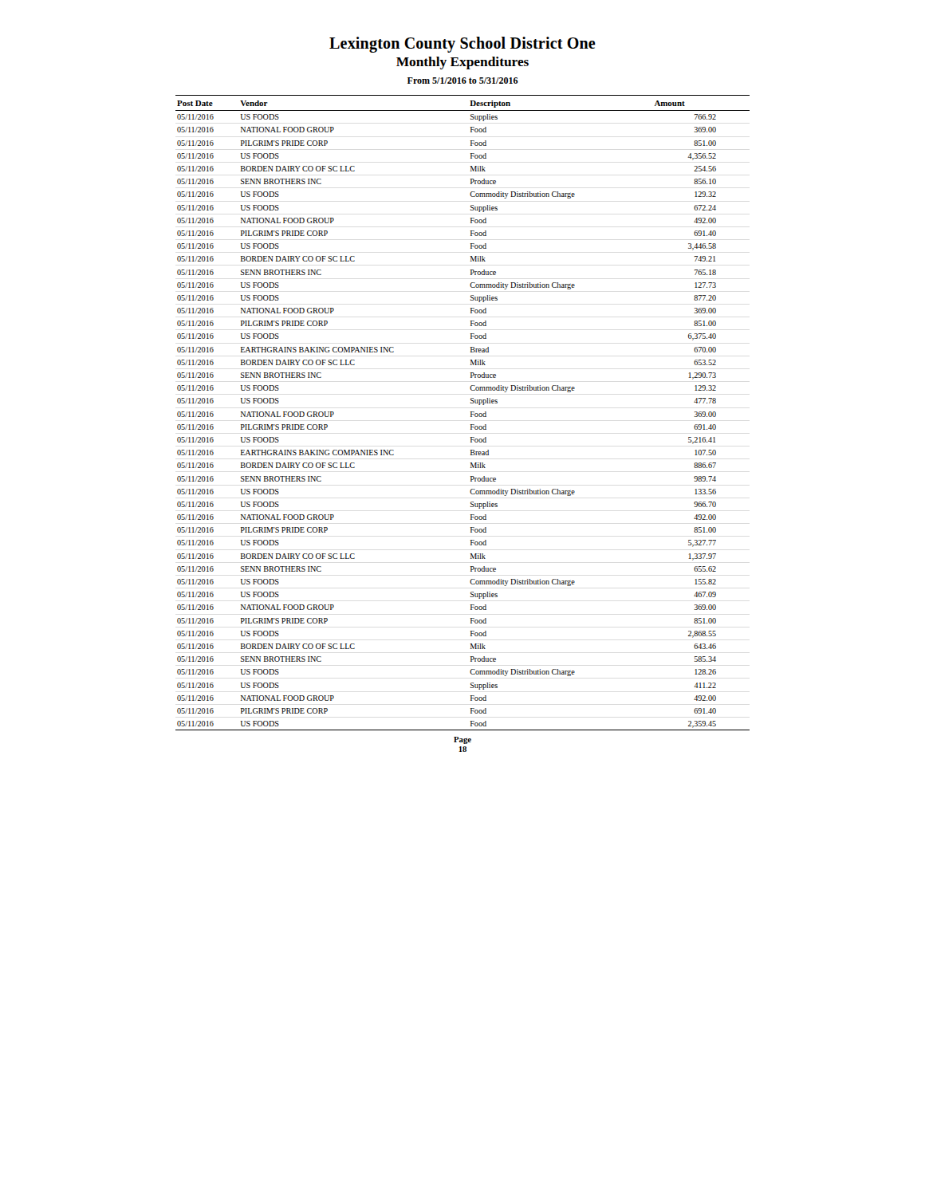Lexington County School District One
Monthly Expenditures
From 5/1/2016 to 5/31/2016
| Post Date | Vendor | Descripton | Amount |
| --- | --- | --- | --- |
| 05/11/2016 | US FOODS | Supplies | 766.92 |
| 05/11/2016 | NATIONAL FOOD GROUP | Food | 369.00 |
| 05/11/2016 | PILGRIM'S PRIDE CORP | Food | 851.00 |
| 05/11/2016 | US FOODS | Food | 4,356.52 |
| 05/11/2016 | BORDEN DAIRY CO OF SC LLC | Milk | 254.56 |
| 05/11/2016 | SENN BROTHERS INC | Produce | 856.10 |
| 05/11/2016 | US FOODS | Commodity Distribution Charge | 129.32 |
| 05/11/2016 | US FOODS | Supplies | 672.24 |
| 05/11/2016 | NATIONAL FOOD GROUP | Food | 492.00 |
| 05/11/2016 | PILGRIM'S PRIDE CORP | Food | 691.40 |
| 05/11/2016 | US FOODS | Food | 3,446.58 |
| 05/11/2016 | BORDEN DAIRY CO OF SC LLC | Milk | 749.21 |
| 05/11/2016 | SENN BROTHERS INC | Produce | 765.18 |
| 05/11/2016 | US FOODS | Commodity Distribution Charge | 127.73 |
| 05/11/2016 | US FOODS | Supplies | 877.20 |
| 05/11/2016 | NATIONAL FOOD GROUP | Food | 369.00 |
| 05/11/2016 | PILGRIM'S PRIDE CORP | Food | 851.00 |
| 05/11/2016 | US FOODS | Food | 6,375.40 |
| 05/11/2016 | EARTHGRAINS BAKING COMPANIES INC | Bread | 670.00 |
| 05/11/2016 | BORDEN DAIRY CO OF SC LLC | Milk | 653.52 |
| 05/11/2016 | SENN BROTHERS INC | Produce | 1,290.73 |
| 05/11/2016 | US FOODS | Commodity Distribution Charge | 129.32 |
| 05/11/2016 | US FOODS | Supplies | 477.78 |
| 05/11/2016 | NATIONAL FOOD GROUP | Food | 369.00 |
| 05/11/2016 | PILGRIM'S PRIDE CORP | Food | 691.40 |
| 05/11/2016 | US FOODS | Food | 5,216.41 |
| 05/11/2016 | EARTHGRAINS BAKING COMPANIES INC | Bread | 107.50 |
| 05/11/2016 | BORDEN DAIRY CO OF SC LLC | Milk | 886.67 |
| 05/11/2016 | SENN BROTHERS INC | Produce | 989.74 |
| 05/11/2016 | US FOODS | Commodity Distribution Charge | 133.56 |
| 05/11/2016 | US FOODS | Supplies | 966.70 |
| 05/11/2016 | NATIONAL FOOD GROUP | Food | 492.00 |
| 05/11/2016 | PILGRIM'S PRIDE CORP | Food | 851.00 |
| 05/11/2016 | US FOODS | Food | 5,327.77 |
| 05/11/2016 | BORDEN DAIRY CO OF SC LLC | Milk | 1,337.97 |
| 05/11/2016 | SENN BROTHERS INC | Produce | 655.62 |
| 05/11/2016 | US FOODS | Commodity Distribution Charge | 155.82 |
| 05/11/2016 | US FOODS | Supplies | 467.09 |
| 05/11/2016 | NATIONAL FOOD GROUP | Food | 369.00 |
| 05/11/2016 | PILGRIM'S PRIDE CORP | Food | 851.00 |
| 05/11/2016 | US FOODS | Food | 2,868.55 |
| 05/11/2016 | BORDEN DAIRY CO OF SC LLC | Milk | 643.46 |
| 05/11/2016 | SENN BROTHERS INC | Produce | 585.34 |
| 05/11/2016 | US FOODS | Commodity Distribution Charge | 128.26 |
| 05/11/2016 | US FOODS | Supplies | 411.22 |
| 05/11/2016 | NATIONAL FOOD GROUP | Food | 492.00 |
| 05/11/2016 | PILGRIM'S PRIDE CORP | Food | 691.40 |
| 05/11/2016 | US FOODS | Food | 2,359.45 |
Page
18